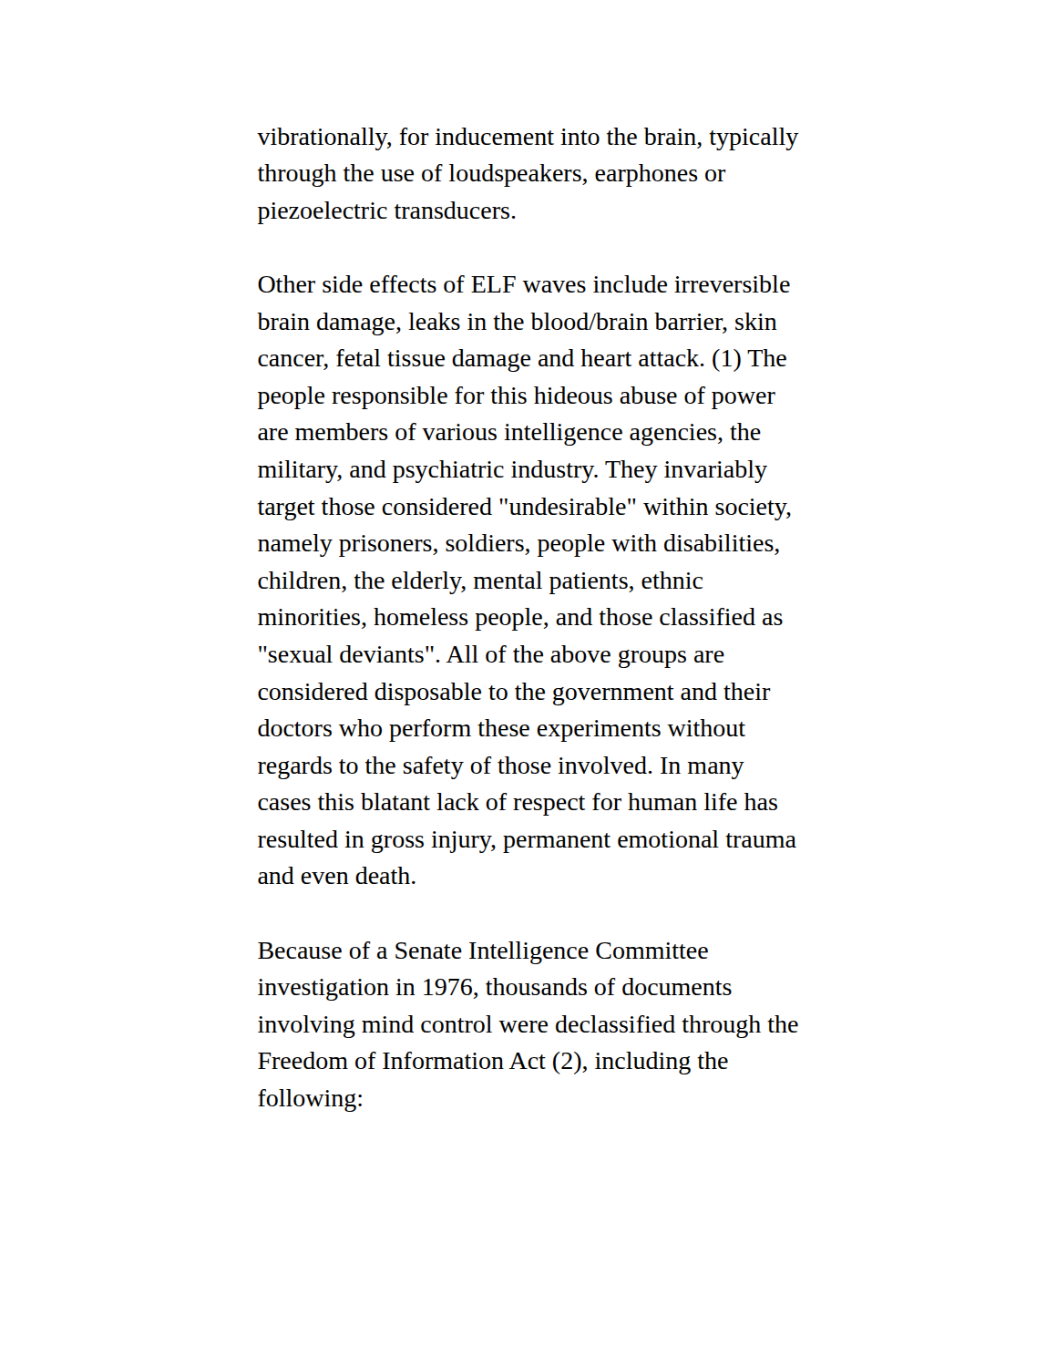vibrationally, for inducement into the brain, typically through the use of loudspeakers, earphones or piezoelectric transducers.
Other side effects of ELF waves include irreversible brain damage, leaks in the blood/brain barrier, skin cancer, fetal tissue damage and heart attack. (1) The people responsible for this hideous abuse of power are members of various intelligence agencies, the military, and psychiatric industry. They invariably target those considered "undesirable" within society, namely prisoners, soldiers, people with disabilities, children, the elderly, mental patients, ethnic minorities, homeless people, and those classified as "sexual deviants". All of the above groups are considered disposable to the government and their doctors who perform these experiments without regards to the safety of those involved. In many cases this blatant lack of respect for human life has resulted in gross injury, permanent emotional trauma and even death.
Because of a Senate Intelligence Committee investigation in 1976, thousands of documents involving mind control were declassified through the Freedom of Information Act (2), including the following: